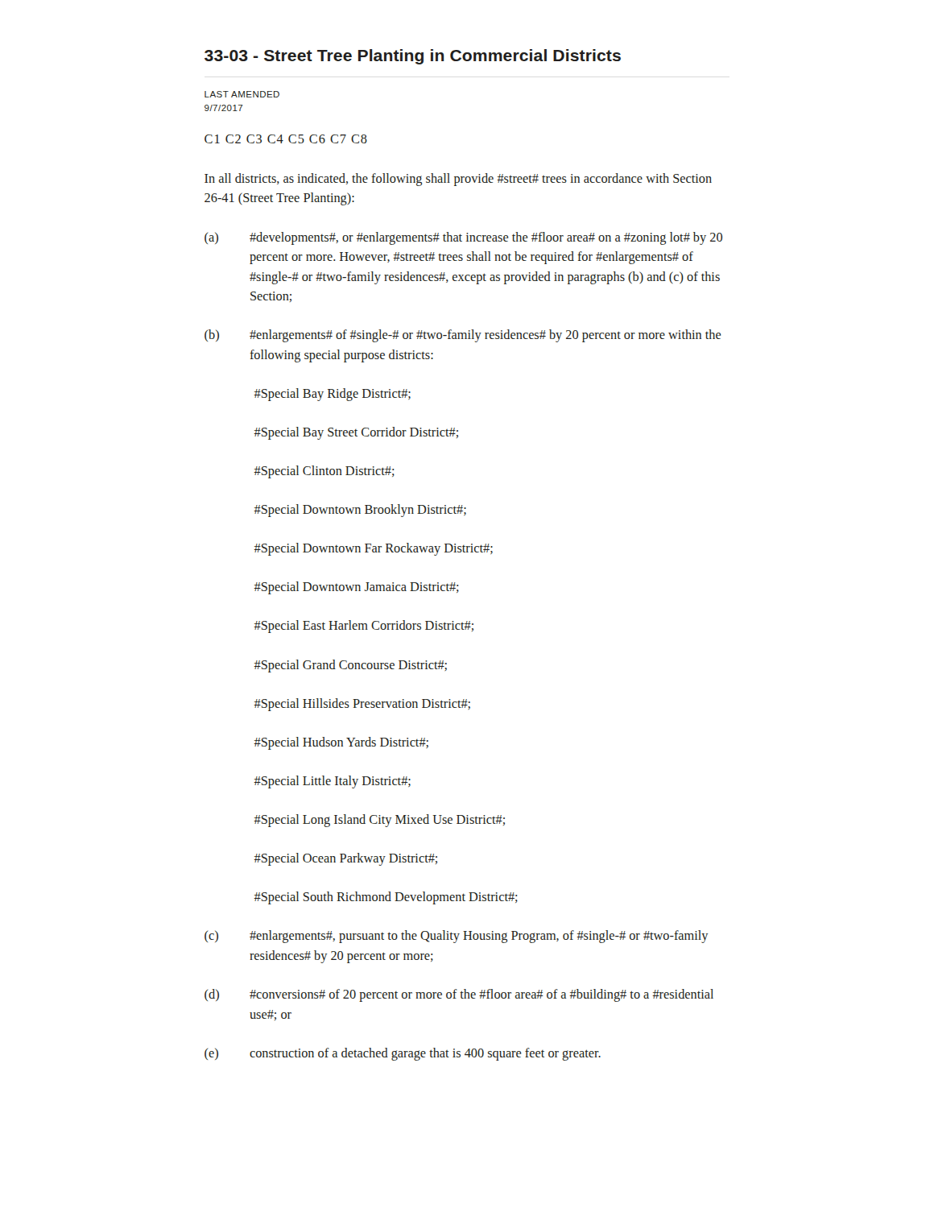33-03 - Street Tree Planting in Commercial Districts
LAST AMENDED 9/7/2017
C1 C2 C3 C4 C5 C6 C7 C8
In all districts, as indicated, the following shall provide #street# trees in accordance with Section 26-41 (Street Tree Planting):
(a) #developments#, or #enlargements# that increase the #floor area# on a #zoning lot# by 20 percent or more. However, #street# trees shall not be required for #enlargements# of #single-# or #two-family residences#, except as provided in paragraphs (b) and (c) of this Section;
(b) #enlargements# of #single-# or #two-family residences# by 20 percent or more within the following special purpose districts:
#Special Bay Ridge District#;
#Special Bay Street Corridor District#;
#Special Clinton District#;
#Special Downtown Brooklyn District#;
#Special Downtown Far Rockaway District#;
#Special Downtown Jamaica District#;
#Special East Harlem Corridors District#;
#Special Grand Concourse District#;
#Special Hillsides Preservation District#;
#Special Hudson Yards District#;
#Special Little Italy District#;
#Special Long Island City Mixed Use District#;
#Special Ocean Parkway District#;
#Special South Richmond Development District#;
(c) #enlargements#, pursuant to the Quality Housing Program, of #single-# or #two-family residences# by 20 percent or more;
(d) #conversions# of 20 percent or more of the #floor area# of a #building# to a #residential use#; or
(e) construction of a detached garage that is 400 square feet or greater.